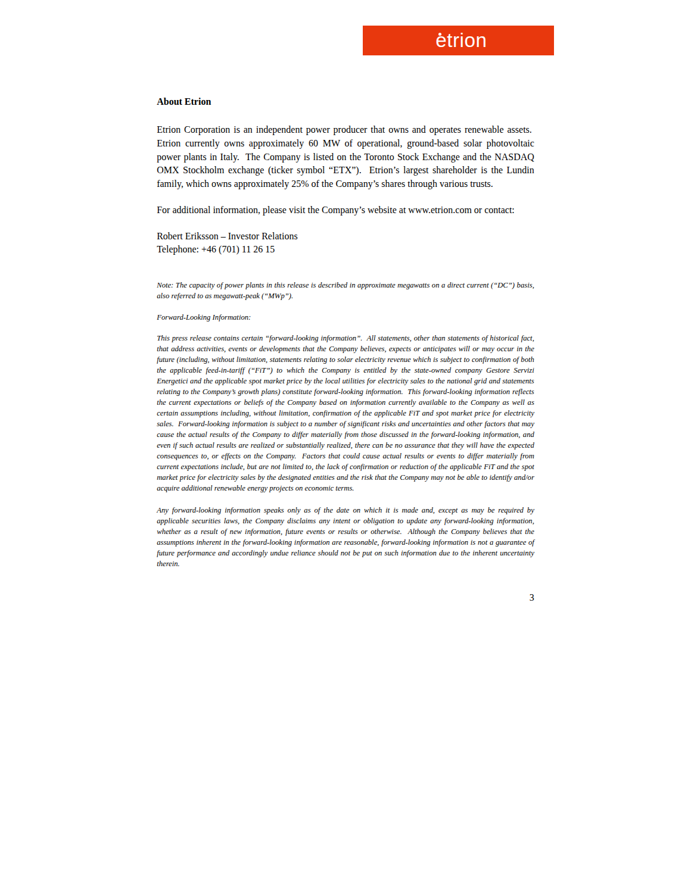etrion
About Etrion
Etrion Corporation is an independent power producer that owns and operates renewable assets. Etrion currently owns approximately 60 MW of operational, ground-based solar photovoltaic power plants in Italy. The Company is listed on the Toronto Stock Exchange and the NASDAQ OMX Stockholm exchange (ticker symbol “ETX”). Etrion’s largest shareholder is the Lundin family, which owns approximately 25% of the Company’s shares through various trusts.
For additional information, please visit the Company’s website at www.etrion.com or contact:
Robert Eriksson – Investor Relations
Telephone: +46 (701) 11 26 15
Note: The capacity of power plants in this release is described in approximate megawatts on a direct current (“DC”) basis, also referred to as megawatt-peak (“MWp”).
Forward-Looking Information:
This press release contains certain “forward-looking information”. All statements, other than statements of historical fact, that address activities, events or developments that the Company believes, expects or anticipates will or may occur in the future (including, without limitation, statements relating to solar electricity revenue which is subject to confirmation of both the applicable feed-in-tariff (“FiT”) to which the Company is entitled by the state-owned company Gestore Servizi Energetici and the applicable spot market price by the local utilities for electricity sales to the national grid and statements relating to the Company’s growth plans) constitute forward-looking information. This forward-looking information reflects the current expectations or beliefs of the Company based on information currently available to the Company as well as certain assumptions including, without limitation, confirmation of the applicable FiT and spot market price for electricity sales. Forward-looking information is subject to a number of significant risks and uncertainties and other factors that may cause the actual results of the Company to differ materially from those discussed in the forward-looking information, and even if such actual results are realized or substantially realized, there can be no assurance that they will have the expected consequences to, or effects on the Company. Factors that could cause actual results or events to differ materially from current expectations include, but are not limited to, the lack of confirmation or reduction of the applicable FiT and the spot market price for electricity sales by the designated entities and the risk that the Company may not be able to identify and/or acquire additional renewable energy projects on economic terms.
Any forward-looking information speaks only as of the date on which it is made and, except as may be required by applicable securities laws, the Company disclaims any intent or obligation to update any forward-looking information, whether as a result of new information, future events or results or otherwise. Although the Company believes that the assumptions inherent in the forward-looking information are reasonable, forward-looking information is not a guarantee of future performance and accordingly undue reliance should not be put on such information due to the inherent uncertainty therein.
3